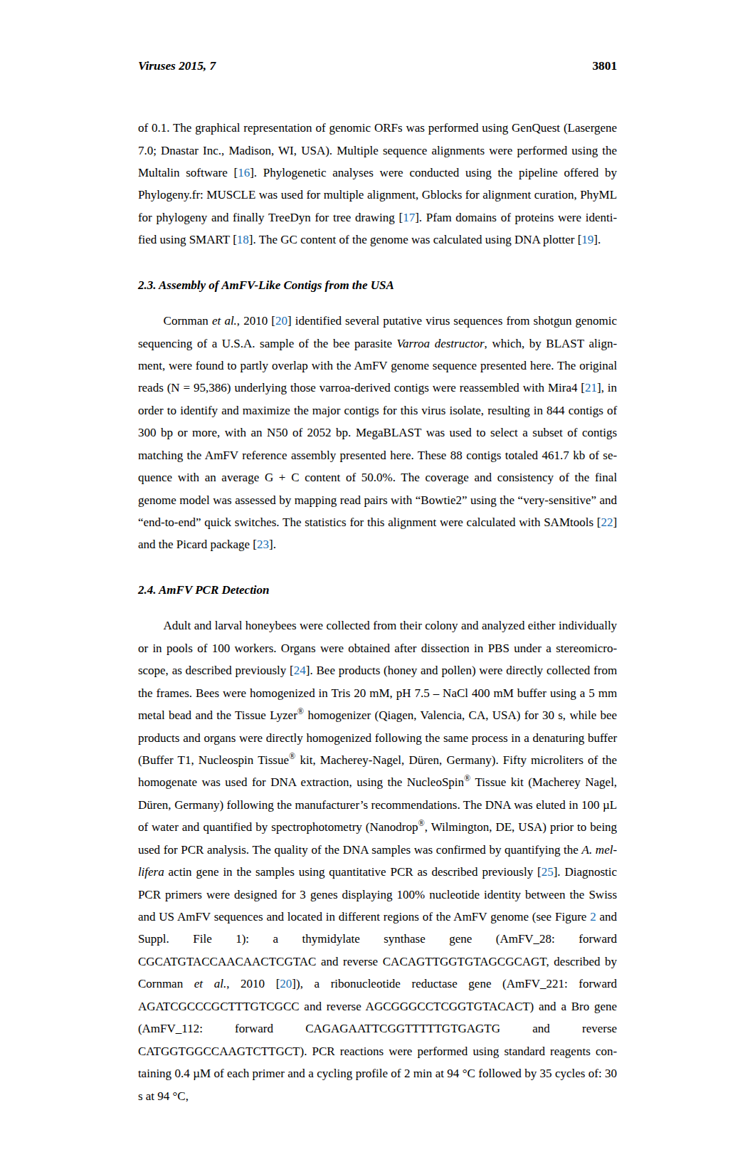Viruses 2015, 7 3801
of 0.1. The graphical representation of genomic ORFs was performed using GenQuest (Lasergene 7.0; Dnastar Inc., Madison, WI, USA). Multiple sequence alignments were performed using the Multalin software [16]. Phylogenetic analyses were conducted using the pipeline offered by Phylogeny.fr: MUSCLE was used for multiple alignment, Gblocks for alignment curation, PhyML for phylogeny and finally TreeDyn for tree drawing [17]. Pfam domains of proteins were identified using SMART [18]. The GC content of the genome was calculated using DNA plotter [19].
2.3. Assembly of AmFV-Like Contigs from the USA
Cornman et al., 2010 [20] identified several putative virus sequences from shotgun genomic sequencing of a U.S.A. sample of the bee parasite Varroa destructor, which, by BLAST alignment, were found to partly overlap with the AmFV genome sequence presented here. The original reads (N = 95,386) underlying those varroa-derived contigs were reassembled with Mira4 [21], in order to identify and maximize the major contigs for this virus isolate, resulting in 844 contigs of 300 bp or more, with an N50 of 2052 bp. MegaBLAST was used to select a subset of contigs matching the AmFV reference assembly presented here. These 88 contigs totaled 461.7 kb of sequence with an average G + C content of 50.0%. The coverage and consistency of the final genome model was assessed by mapping read pairs with “Bowtie2” using the “very-sensitive” and “end-to-end” quick switches. The statistics for this alignment were calculated with SAMtools [22] and the Picard package [23].
2.4. AmFV PCR Detection
Adult and larval honeybees were collected from their colony and analyzed either individually or in pools of 100 workers. Organs were obtained after dissection in PBS under a stereomicroscope, as described previously [24]. Bee products (honey and pollen) were directly collected from the frames. Bees were homogenized in Tris 20 mM, pH 7.5 – NaCl 400 mM buffer using a 5 mm metal bead and the Tissue Lyzer® homogenizer (Qiagen, Valencia, CA, USA) for 30 s, while bee products and organs were directly homogenized following the same process in a denaturing buffer (Buffer T1, Nucleospin Tissue® kit, Macherey-Nagel, Düren, Germany). Fifty microliters of the homogenate was used for DNA extraction, using the NucleoSpin® Tissue kit (Macherey Nagel, Düren, Germany) following the manufacturer’s recommendations. The DNA was eluted in 100 µL of water and quantified by spectrophotometry (Nanodrop®, Wilmington, DE, USA) prior to being used for PCR analysis. The quality of the DNA samples was confirmed by quantifying the A. mellifera actin gene in the samples using quantitative PCR as described previously [25]. Diagnostic PCR primers were designed for 3 genes displaying 100% nucleotide identity between the Swiss and US AmFV sequences and located in different regions of the AmFV genome (see Figure 2 and Suppl. File 1): a thymidylate synthase gene (AmFV_28: forward CGCATGTACCAACAACTCGTAC and reverse CACAGTTGGTGTAGCGCAGT, described by Cornman et al., 2010 [20]), a ribonucleotide reductase gene (AmFV_221: forward AGATCGCCCGCTTTGTCGCC and reverse AGCGGGCCTCGGTGTACACT) and a Bro gene (AmFV_112: forward CAGAGAATTCGGTTTTTGTGAGTG and reverse CATGGTGGCCAAGTCTTGCT). PCR reactions were performed using standard reagents containing 0.4 µM of each primer and a cycling profile of 2 min at 94 °C followed by 35 cycles of: 30 s at 94 °C,